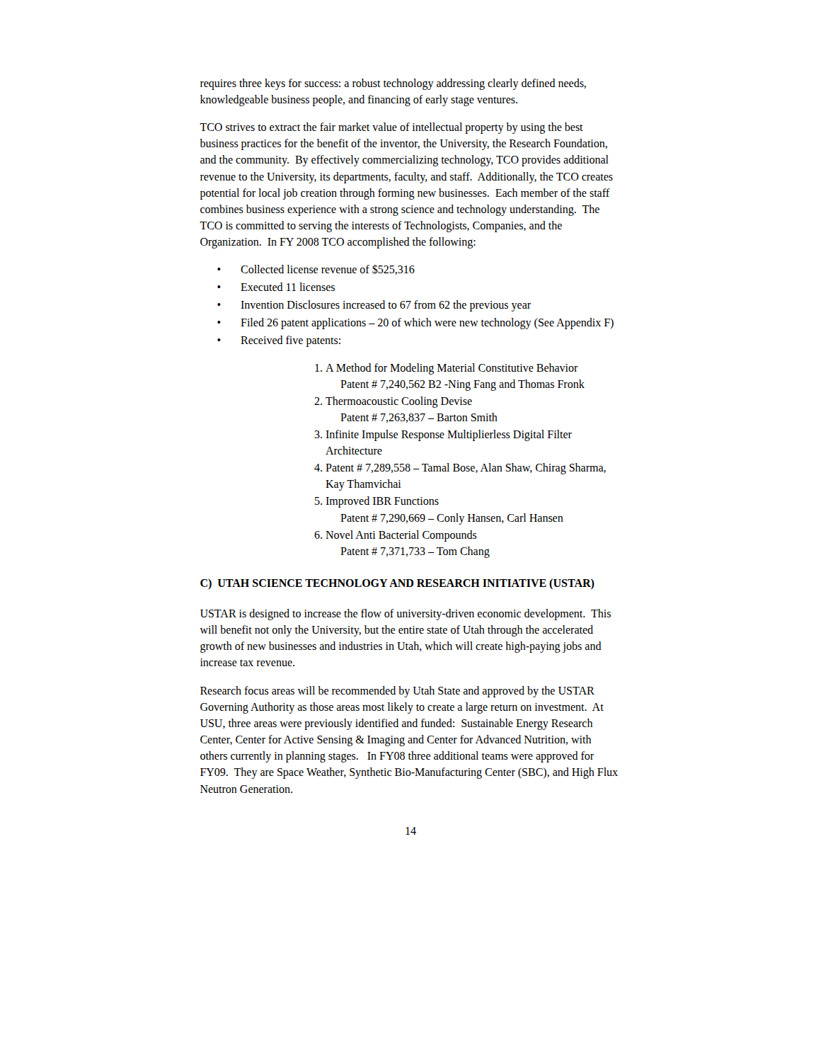requires three keys for success: a robust technology addressing clearly defined needs, knowledgeable business people, and financing of early stage ventures.
TCO strives to extract the fair market value of intellectual property by using the best business practices for the benefit of the inventor, the University, the Research Foundation, and the community. By effectively commercializing technology, TCO provides additional revenue to the University, its departments, faculty, and staff. Additionally, the TCO creates potential for local job creation through forming new businesses. Each member of the staff combines business experience with a strong science and technology understanding. The TCO is committed to serving the interests of Technologists, Companies, and the Organization. In FY 2008 TCO accomplished the following:
Collected license revenue of $525,316
Executed 11 licenses
Invention Disclosures increased to 67 from 62 the previous year
Filed 26 patent applications – 20 of which were new technology (See Appendix F)
Received five patents:
A Method for Modeling Material Constitutive Behavior Patent # 7,240,562 B2 -Ning Fang and Thomas Fronk
Thermoacoustic Cooling Devise Patent # 7,263,837 – Barton Smith
Infinite Impulse Response Multiplierless Digital Filter Architecture
Patent # 7,289,558 – Tamal Bose, Alan Shaw, Chirag Sharma, Kay Thamvichai
Improved IBR Functions Patent # 7,290,669 – Conly Hansen, Carl Hansen
Novel Anti Bacterial Compounds Patent # 7,371,733 – Tom Chang
C) UTAH SCIENCE TECHNOLOGY AND RESEARCH INITIATIVE (USTAR)
USTAR is designed to increase the flow of university-driven economic development. This will benefit not only the University, but the entire state of Utah through the accelerated growth of new businesses and industries in Utah, which will create high-paying jobs and increase tax revenue.
Research focus areas will be recommended by Utah State and approved by the USTAR Governing Authority as those areas most likely to create a large return on investment. At USU, three areas were previously identified and funded: Sustainable Energy Research Center, Center for Active Sensing & Imaging and Center for Advanced Nutrition, with others currently in planning stages. In FY08 three additional teams were approved for FY09. They are Space Weather, Synthetic Bio-Manufacturing Center (SBC), and High Flux Neutron Generation.
14